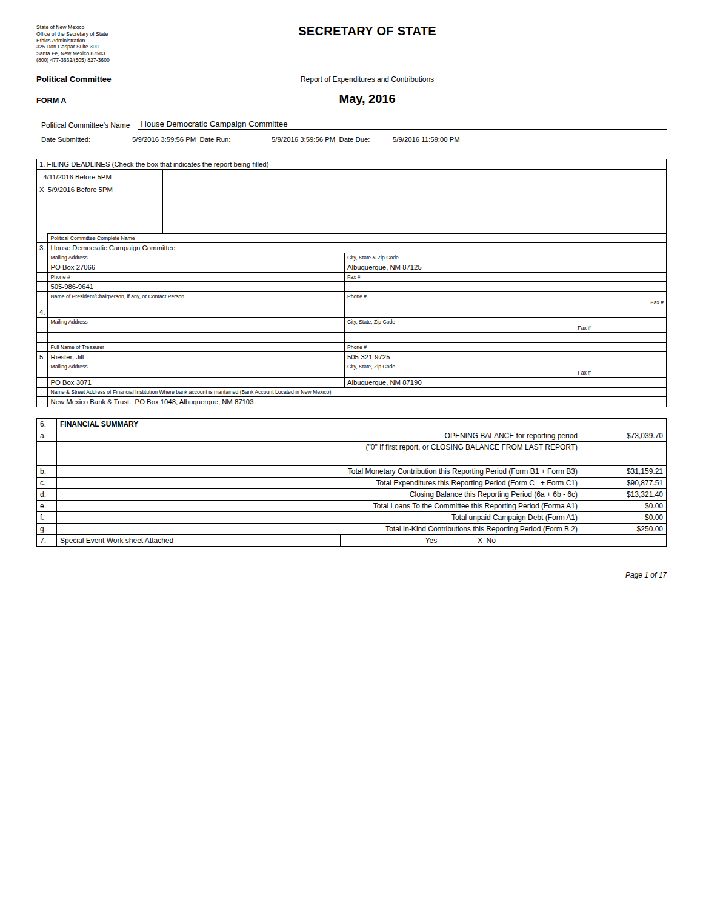State of New Mexico
Office of the Secretary of State
Ethics Administration
325 Don Gaspar Suite 300
Santa Fe, New Mexico 87503
(800) 477-3632/(505) 827-3600
SECRETARY OF STATE
Political Committee
Report of Expenditures and Contributions
FORM A
May, 2016
Political Committee's Name
House Democratic Campaign Committee
Date Submitted:
5/9/2016 3:59:56 PM Date Run:
5/9/2016 3:59:56 PM Date Due:
5/9/2016 11:59:00 PM
| 1. FILING DEADLINES (Check the box that indicates the report being filled) |
| 4/11/2016 Before 5PM X 5/9/2016 Before 5PM | |
| | Political Committee Complete Name |
| 3. | House Democratic Campaign Committee |
| | Mailing Address | City, State & Zip Code |
| | PO Box 27066 | Albuquerque, NM 87125 |
| | Phone # | Fax # |
| | 505-986-9641 | |
| | Name of President/Chairperson, if any, or Contact Person | Phone # Fax # |
| 4. | | |
| | Mailing Address | City, State, Zip Code Fax # |
| | Full Name of Treasurer | Phone # |
| 5. | Riester, Jill | 505-321-9725 |
| | Mailing Address | City, State, Zip Code Fax # |
| | PO Box 3071 | Albuquerque, NM 87190 |
| | Name & Street Address of Financial Institution Where bank account is mantained (Bank Account Located in New Mexico) |
| | New Mexico Bank & Trust. PO Box 1048, Albuquerque, NM 87103 |
| 6. | FINANCIAL SUMMARY | |
| a. | OPENING BALANCE for reporting period | $73,039.70 |
| | ("0" If first report, or CLOSING BALANCE FROM LAST REPORT) | |
| b. | Total Monetary Contribution this Reporting Period (Form B1 + Form B3) | $31,159.21 |
| c. | Total Expenditures this Reporting Period (Form C + Form C1) | $90,877.51 |
| d. | Closing Balance this Reporting Period (6a + 6b - 6c) | $13,321.40 |
| e. | Total Loans To the Committee this Reporting Period (Forma A1) | $0.00 |
| f. | Total unpaid Campaign Debt (Form A1) | $0.00 |
| g. | Total In-Kind Contributions this Reporting Period (Form B 2) | $250.00 |
| 7. | Special Event Work sheet Attached | Yes X No | |
Page 1 of 17